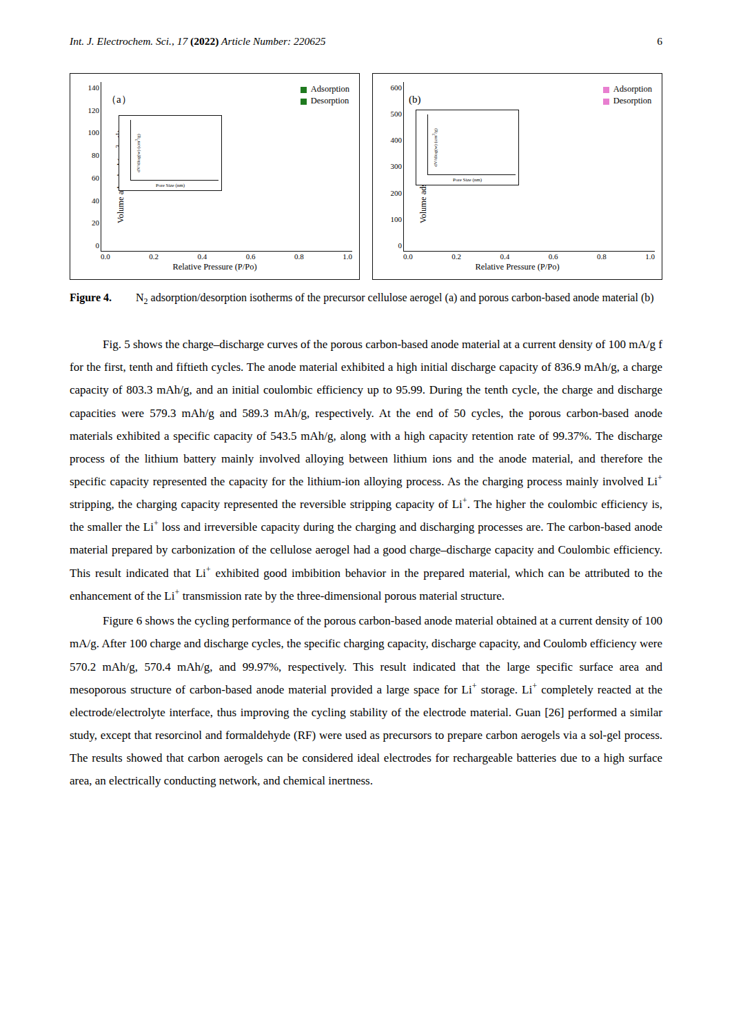Int. J. Electrochem. Sci., 17 (2022) Article Number: 220625
6
（a）
Adsorption
Desorption
Volume adsorbed (cm3·g-1)
140120100806040200
dV/dlog(w) (cm3/g)
Pore Size (nm)
0.00.20.40.60.81.0
Relative Pressure (P/Po)
(b)
Adsorption
Desorption
Volume adsorbed (cm3·g-1)
6005004003002001000
dV/dlog(w) (cm3/g)
Pore Size (nm)
0.00.20.40.60.81.0
Relative Pressure (P/Po)
Figure 4. N2 adsorption/desorption isotherms of the precursor cellulose aerogel (a) and porous carbon-based anode material (b)
Fig. 5 shows the charge–discharge curves of the porous carbon-based anode material at a current density of 100 mA/g f for the first, tenth and fiftieth cycles. The anode material exhibited a high initial discharge capacity of 836.9 mAh/g, a charge capacity of 803.3 mAh/g, and an initial coulombic efficiency up to 95.99. During the tenth cycle, the charge and discharge capacities were 579.3 mAh/g and 589.3 mAh/g, respectively. At the end of 50 cycles, the porous carbon-based anode materials exhibited a specific capacity of 543.5 mAh/g, along with a high capacity retention rate of 99.37%. The discharge process of the lithium battery mainly involved alloying between lithium ions and the anode material, and therefore the specific capacity represented the capacity for the lithium-ion alloying process. As the charging process mainly involved Li+ stripping, the charging capacity represented the reversible stripping capacity of Li+. The higher the coulombic efficiency is, the smaller the Li+ loss and irreversible capacity during the charging and discharging processes are. The carbon-based anode material prepared by carbonization of the cellulose aerogel had a good charge–discharge capacity and Coulombic efficiency. This result indicated that Li+ exhibited good imbibition behavior in the prepared material, which can be attributed to the enhancement of the Li+ transmission rate by the three-dimensional porous material structure.
Figure 6 shows the cycling performance of the porous carbon-based anode material obtained at a current density of 100 mA/g. After 100 charge and discharge cycles, the specific charging capacity, discharge capacity, and Coulomb efficiency were 570.2 mAh/g, 570.4 mAh/g, and 99.97%, respectively. This result indicated that the large specific surface area and mesoporous structure of carbon-based anode material provided a large space for Li+ storage. Li+ completely reacted at the electrode/electrolyte interface, thus improving the cycling stability of the electrode material. Guan [26] performed a similar study, except that resorcinol and formaldehyde (RF) were used as precursors to prepare carbon aerogels via a sol-gel process. The results showed that carbon aerogels can be considered ideal electrodes for rechargeable batteries due to a high surface area, an electrically conducting network, and chemical inertness.